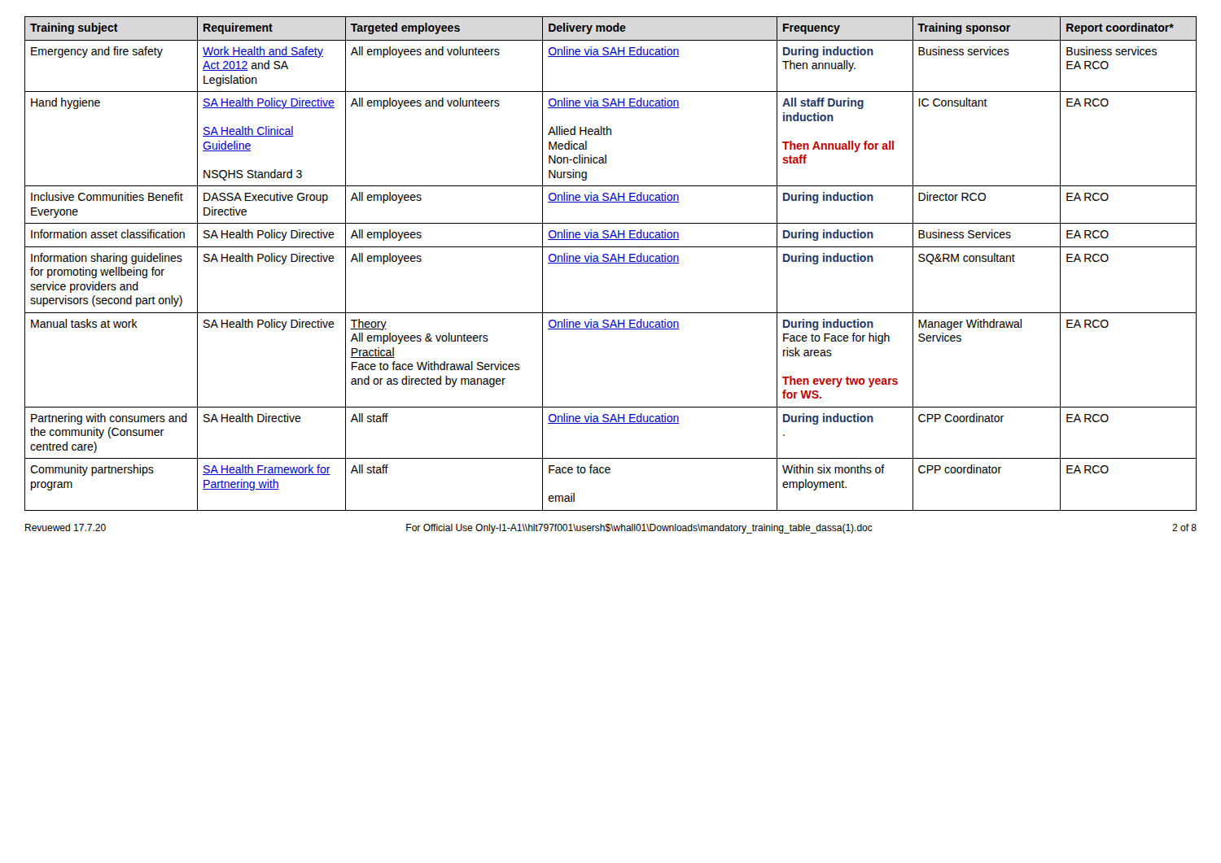| Training subject | Requirement | Targeted employees | Delivery mode | Frequency | Training sponsor | Report coordinator* |
| --- | --- | --- | --- | --- | --- | --- |
| Emergency and fire safety | Work Health and Safety Act 2012 and SA Legislation | All employees and volunteers | Online via SAH Education | During induction Then annually. | Business services | Business services EA RCO |
| Hand hygiene | SA Health Policy Directive SA Health Clinical Guideline NSQHS Standard 3 | All employees and volunteers | Online via SAH Education Allied Health Medical Non-clinical Nursing | All staff During induction Then Annually for all staff | IC Consultant | EA RCO |
| Inclusive Communities Benefit Everyone | DASSA Executive Group Directive | All employees | Online via SAH Education | During induction | Director RCO | EA RCO |
| Information asset classification | SA Health Policy Directive | All employees | Online via SAH Education | During induction | Business Services | EA RCO |
| Information sharing guidelines for promoting wellbeing for service providers and supervisors (second part only) | SA Health Policy Directive | All employees | Online via SAH Education | During induction | SQ&RM consultant | EA RCO |
| Manual tasks at work | SA Health Policy Directive | Theory All employees & volunteers Practical Face to face Withdrawal Services and or as directed by manager | Online via SAH Education | During induction Face to Face for high risk areas Then every two years for WS. | Manager Withdrawal Services | EA RCO |
| Partnering with consumers and the community (Consumer centred care) | SA Health Directive | All staff | Online via SAH Education | During induction . | CPP Coordinator | EA RCO |
| Community partnerships program | SA Health Framework for Partnering with | All staff | Face to face email | Within six months of employment. | CPP coordinator | EA RCO |
Revuewed 17.7.20
For Official Use Only-I1-A1\\hlt797f001\usersh$\whall01\Downloads\mandatory_training_table_dassa(1).doc
2 of 8